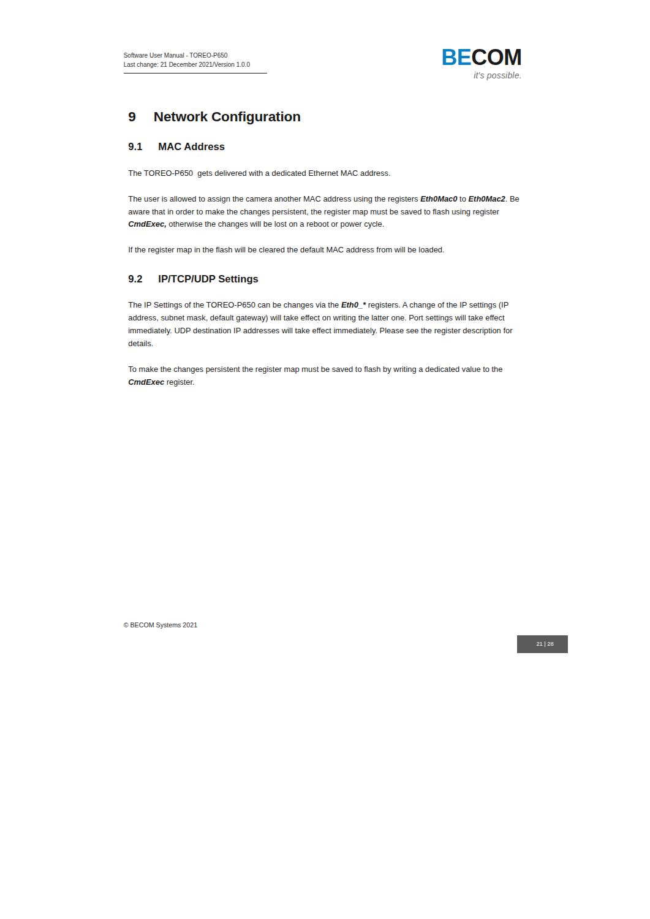Software User Manual - TOREO-P650
Last change: 21 December 2021/Version 1.0.0
BE COM
it's possible.
9 Network Configuration
9.1 MAC Address
The TOREO-P650 gets delivered with a dedicated Ethernet MAC address.
The user is allowed to assign the camera another MAC address using the registers Eth0Mac0 to Eth0Mac2. Be aware that in order to make the changes persistent, the register map must be saved to flash using register CmdExec, otherwise the changes will be lost on a reboot or power cycle.
If the register map in the flash will be cleared the default MAC address from will be loaded.
9.2 IP/TCP/UDP Settings
The IP Settings of the TOREO-P650 can be changes via the Eth0_* registers. A change of the IP settings (IP address, subnet mask, default gateway) will take effect on writing the latter one. Port settings will take effect immediately. UDP destination IP addresses will take effect immediately. Please see the register description for details.
To make the changes persistent the register map must be saved to flash by writing a dedicated value to the CmdExec register.
© BECOM Systems 2021
21 | 28